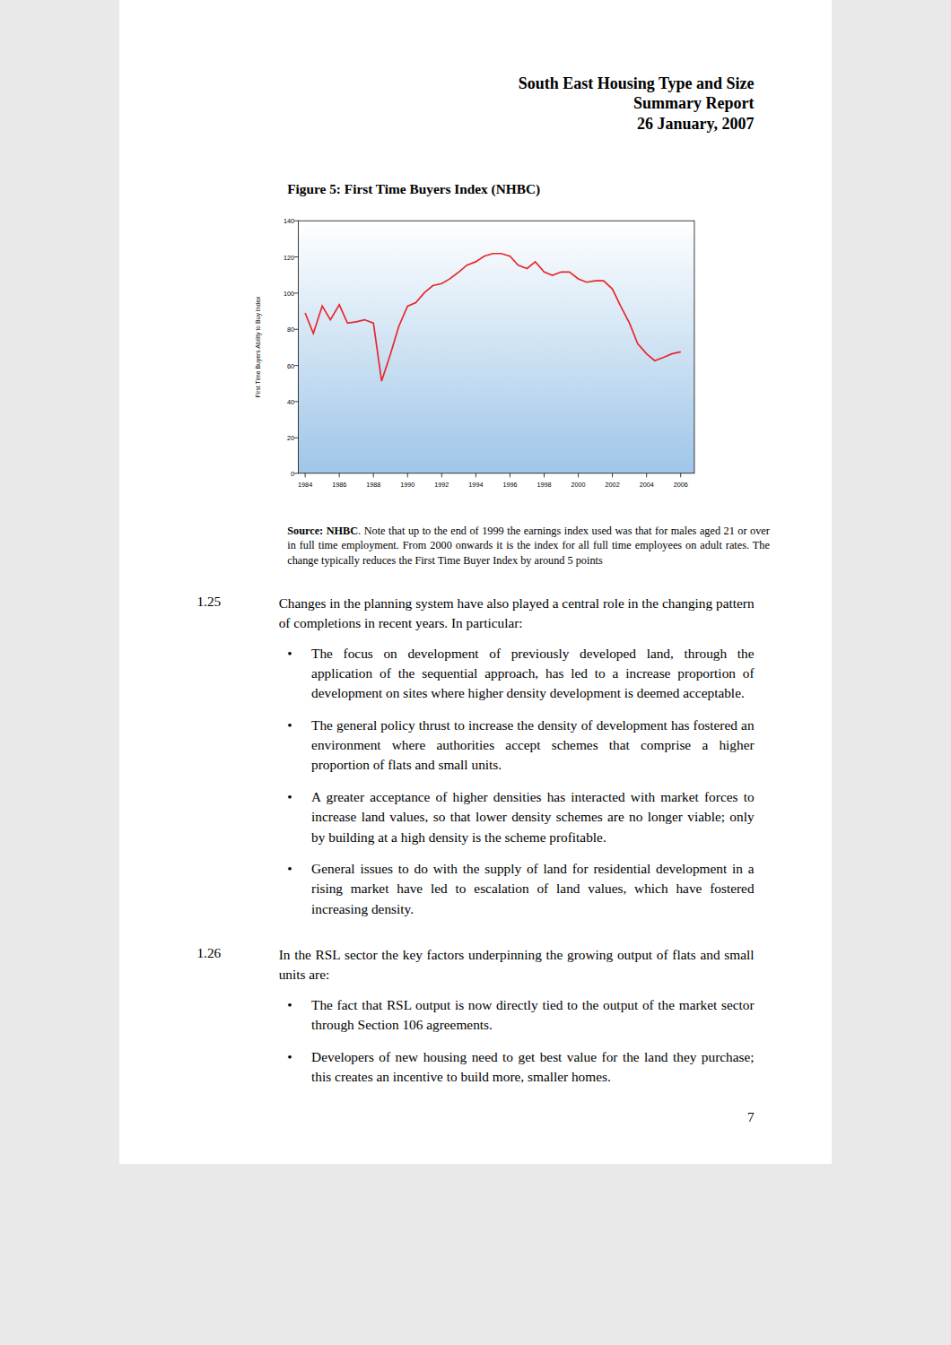South East Housing Type and Size
Summary Report
26 January, 2007
Figure 5: First Time Buyers Index (NHBC)
140 120 100 80 60 40 20 0 First Time Buyers Ability to Buy Index 1984 1986 1988 1990 1992 1994 1996 1998 2000 2002 2004 2006
Source: NHBC. Note that up to the end of 1999 the earnings index used was that for males aged 21 or over in full time employment. From 2000 onwards it is the index for all full time employees on adult rates. The change typically reduces the First Time Buyer Index by around 5 points
1.25
Changes in the planning system have also played a central role in the changing pattern of completions in recent years. In particular:
The focus on development of previously developed land, through the application of the sequential approach, has led to a increase proportion of development on sites where higher density development is deemed acceptable.
The general policy thrust to increase the density of development has fostered an environment where authorities accept schemes that comprise a higher proportion of flats and small units.
A greater acceptance of higher densities has interacted with market forces to increase land values, so that lower density schemes are no longer viable; only by building at a high density is the scheme profitable.
General issues to do with the supply of land for residential development in a rising market have led to escalation of land values, which have fostered increasing density.
1.26
In the RSL sector the key factors underpinning the growing output of flats and small units are:
The fact that RSL output is now directly tied to the output of the market sector through Section 106 agreements.
Developers of new housing need to get best value for the land they purchase; this creates an incentive to build more, smaller homes.
7